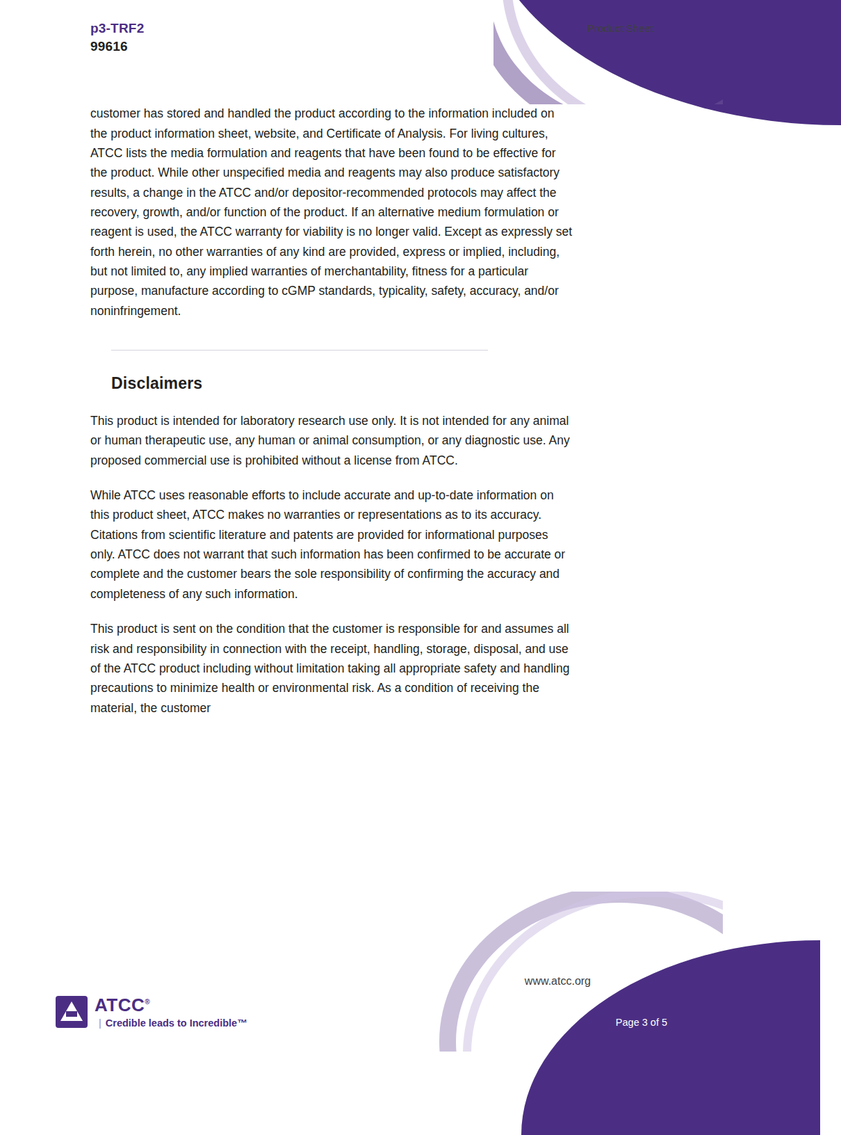p3-TRF2
99616
Product Sheet
customer has stored and handled the product according to the information included on the product information sheet, website, and Certificate of Analysis. For living cultures, ATCC lists the media formulation and reagents that have been found to be effective for the product. While other unspecified media and reagents may also produce satisfactory results, a change in the ATCC and/or depositor-recommended protocols may affect the recovery, growth, and/or function of the product. If an alternative medium formulation or reagent is used, the ATCC warranty for viability is no longer valid. Except as expressly set forth herein, no other warranties of any kind are provided, express or implied, including, but not limited to, any implied warranties of merchantability, fitness for a particular purpose, manufacture according to cGMP standards, typicality, safety, accuracy, and/or noninfringement.
Disclaimers
This product is intended for laboratory research use only. It is not intended for any animal or human therapeutic use, any human or animal consumption, or any diagnostic use. Any proposed commercial use is prohibited without a license from ATCC.
While ATCC uses reasonable efforts to include accurate and up-to-date information on this product sheet, ATCC makes no warranties or representations as to its accuracy. Citations from scientific literature and patents are provided for informational purposes only. ATCC does not warrant that such information has been confirmed to be accurate or complete and the customer bears the sole responsibility of confirming the accuracy and completeness of any such information.
This product is sent on the condition that the customer is responsible for and assumes all risk and responsibility in connection with the receipt, handling, storage, disposal, and use of the ATCC product including without limitation taking all appropriate safety and handling precautions to minimize health or environmental risk. As a condition of receiving the material, the customer
ATCC® |Credible leads to Incredible™
www.atcc.org
Page 3 of 5